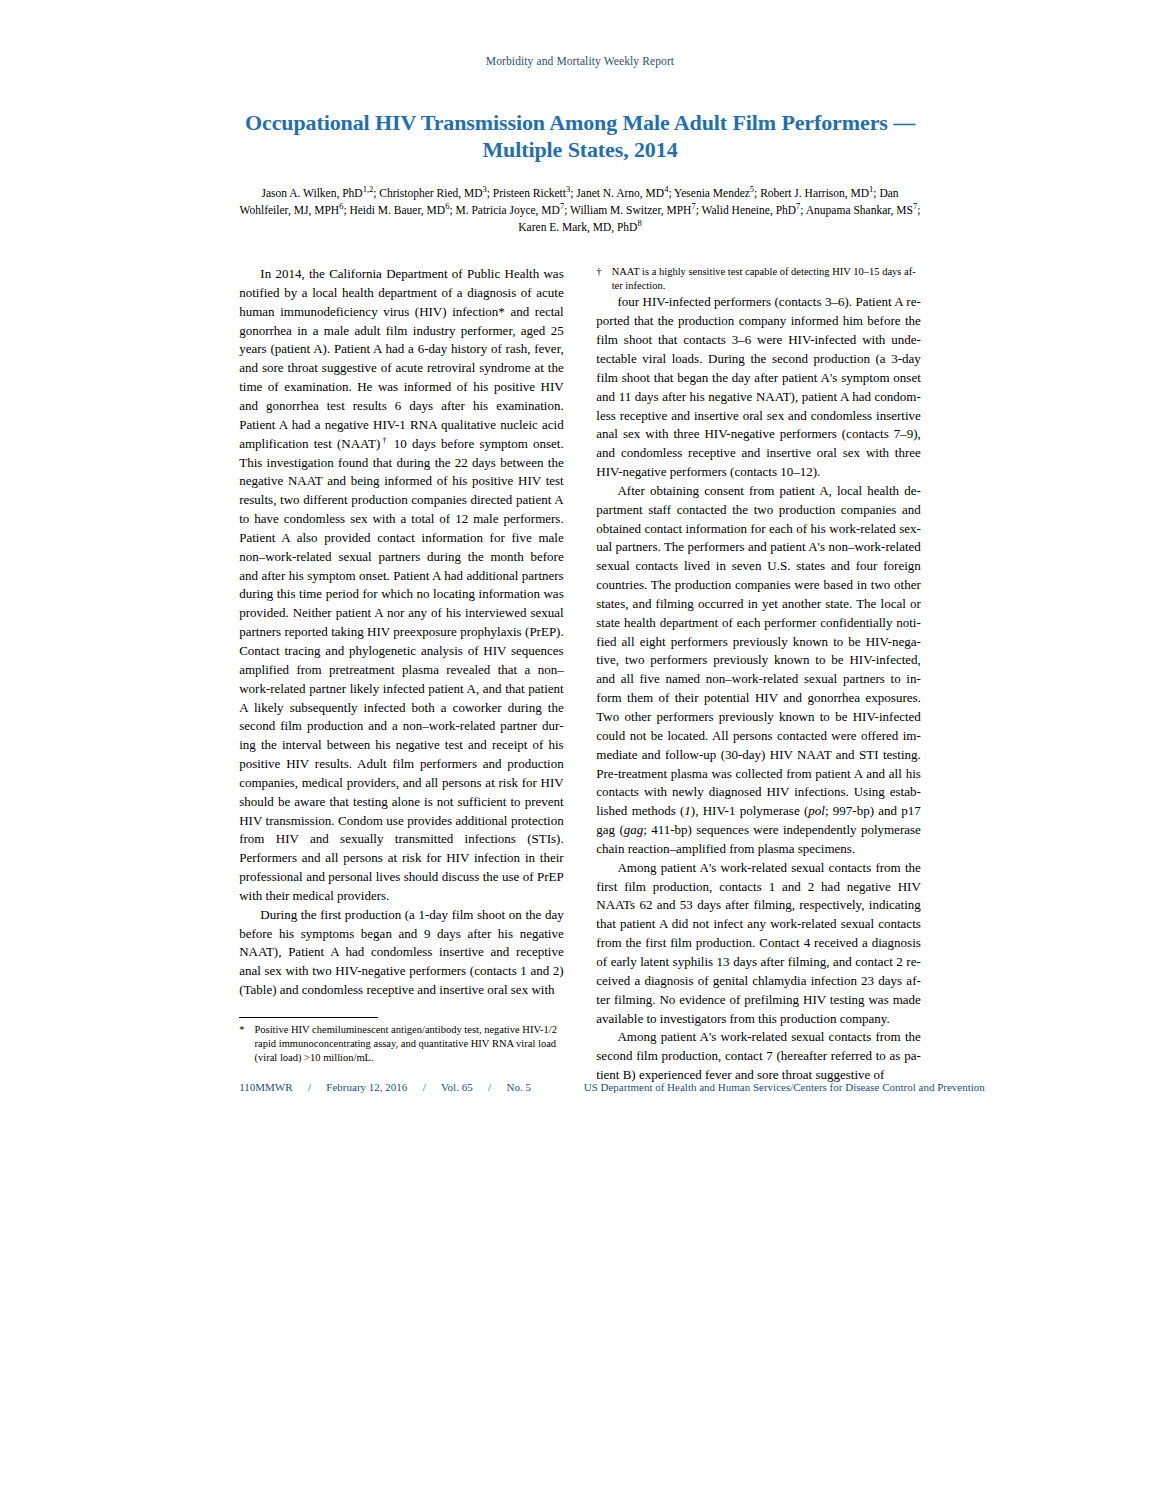Morbidity and Mortality Weekly Report
Occupational HIV Transmission Among Male Adult Film Performers —
Multiple States, 2014
Jason A. Wilken, PhD1,2; Christopher Ried, MD3; Pristeen Rickett3; Janet N. Arno, MD4; Yesenia Mendez5; Robert J. Harrison, MD1; Dan Wohlfeiler, MJ, MPH6; Heidi M. Bauer, MD6; M. Patricia Joyce, MD7; William M. Switzer, MPH7; Walid Heneine, PhD7; Anupama Shankar, MS7; Karen E. Mark, MD, PhD8
In 2014, the California Department of Public Health was notified by a local health department of a diagnosis of acute human immunodeficiency virus (HIV) infection* and rectal gonorrhea in a male adult film industry performer, aged 25 years (patient A). Patient A had a 6-day history of rash, fever, and sore throat suggestive of acute retroviral syndrome at the time of examination. He was informed of his positive HIV and gonorrhea test results 6 days after his examination. Patient A had a negative HIV-1 RNA qualitative nucleic acid amplification test (NAAT)† 10 days before symptom onset. This investigation found that during the 22 days between the negative NAAT and being informed of his positive HIV test results, two different production companies directed patient A to have condomless sex with a total of 12 male performers. Patient A also provided contact information for five male non–work-related sexual partners during the month before and after his symptom onset. Patient A had additional partners during this time period for which no locating information was provided. Neither patient A nor any of his interviewed sexual partners reported taking HIV preexposure prophylaxis (PrEP). Contact tracing and phylogenetic analysis of HIV sequences amplified from pretreatment plasma revealed that a non–work-related partner likely infected patient A, and that patient A likely subsequently infected both a coworker during the second film production and a non–work-related partner during the interval between his negative test and receipt of his positive HIV results. Adult film performers and production companies, medical providers, and all persons at risk for HIV should be aware that testing alone is not sufficient to prevent HIV transmission. Condom use provides additional protection from HIV and sexually transmitted infections (STIs). Performers and all persons at risk for HIV infection in their professional and personal lives should discuss the use of PrEP with their medical providers.
During the first production (a 1-day film shoot on the day before his symptoms began and 9 days after his negative NAAT), Patient A had condomless insertive and receptive anal sex with two HIV-negative performers (contacts 1 and 2) (Table) and condomless receptive and insertive oral sex with
*Positive HIV chemiluminescent antigen/antibody test, negative HIV-1/2 rapid immunoconcentrating assay, and quantitative HIV RNA viral load (viral load) >10 million/mL.
†NAAT is a highly sensitive test capable of detecting HIV 10–15 days after infection.
four HIV-infected performers (contacts 3–6). Patient A reported that the production company informed him before the film shoot that contacts 3–6 were HIV-infected with undetectable viral loads. During the second production (a 3-day film shoot that began the day after patient A's symptom onset and 11 days after his negative NAAT), patient A had condomless receptive and insertive oral sex and condomless insertive anal sex with three HIV-negative performers (contacts 7–9), and condomless receptive and insertive oral sex with three HIV-negative performers (contacts 10–12).
After obtaining consent from patient A, local health department staff contacted the two production companies and obtained contact information for each of his work-related sexual partners. The performers and patient A's non–work-related sexual contacts lived in seven U.S. states and four foreign countries. The production companies were based in two other states, and filming occurred in yet another state. The local or state health department of each performer confidentially notified all eight performers previously known to be HIV-negative, two performers previously known to be HIV-infected, and all five named non–work-related sexual partners to inform them of their potential HIV and gonorrhea exposures. Two other performers previously known to be HIV-infected could not be located. All persons contacted were offered immediate and follow-up (30-day) HIV NAAT and STI testing. Pre-treatment plasma was collected from patient A and all his contacts with newly diagnosed HIV infections. Using established methods (1), HIV-1 polymerase (pol; 997-bp) and p17 gag (gag; 411-bp) sequences were independently polymerase chain reaction–amplified from plasma specimens.
Among patient A's work-related sexual contacts from the first film production, contacts 1 and 2 had negative HIV NAATs 62 and 53 days after filming, respectively, indicating that patient A did not infect any work-related sexual contacts from the first film production. Contact 4 received a diagnosis of early latent syphilis 13 days after filming, and contact 2 received a diagnosis of genital chlamydia infection 23 days after filming. No evidence of prefilming HIV testing was made available to investigators from this production company.
Among patient A's work-related sexual contacts from the second film production, contact 7 (hereafter referred to as patient B) experienced fever and sore throat suggestive of
110
MMWR / February 12, 2016 / Vol. 65 / No. 5
US Department of Health and Human Services/Centers for Disease Control and Prevention